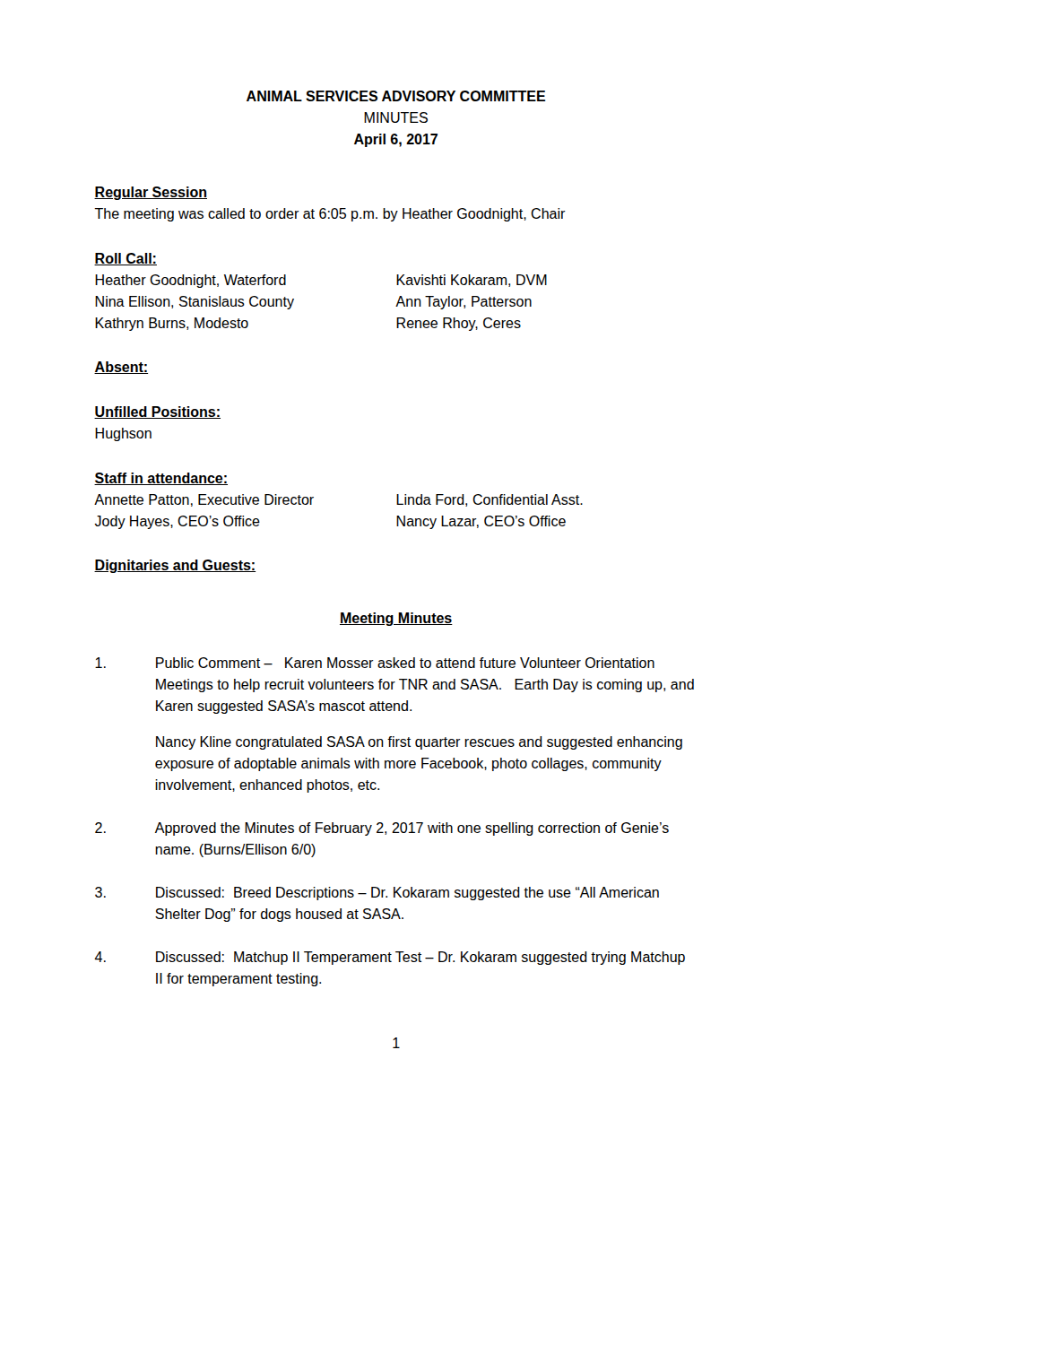Animal Services Advisory Committee
MINUTES
April 6, 2017
Regular Session
The meeting was called to order at 6:05 p.m. by Heather Goodnight, Chair
Roll Call:
| Heather Goodnight, Waterford | Kavishti Kokaram, DVM |
| Nina Ellison, Stanislaus County | Ann Taylor, Patterson |
| Kathryn Burns, Modesto | Renee Rhoy, Ceres |
Absent:
Unfilled Positions:
Hughson
Staff in attendance:
| Annette Patton, Executive Director | Linda Ford, Confidential Asst. |
| Jody Hayes, CEO’s Office | Nancy Lazar, CEO’s Office |
Dignitaries and Guests:
Meeting Minutes
Public Comment – Karen Mosser asked to attend future Volunteer Orientation Meetings to help recruit volunteers for TNR and SASA. Earth Day is coming up, and Karen suggested SASA’s mascot attend.
Nancy Kline congratulated SASA on first quarter rescues and suggested enhancing exposure of adoptable animals with more Facebook, photo collages, community involvement, enhanced photos, etc.
Approved the Minutes of February 2, 2017 with one spelling correction of Genie’s name. (Burns/Ellison 6/0)
Discussed: Breed Descriptions – Dr. Kokaram suggested the use “All American Shelter Dog” for dogs housed at SASA.
Discussed: Matchup II Temperament Test – Dr. Kokaram suggested trying Matchup II for temperament testing.
1